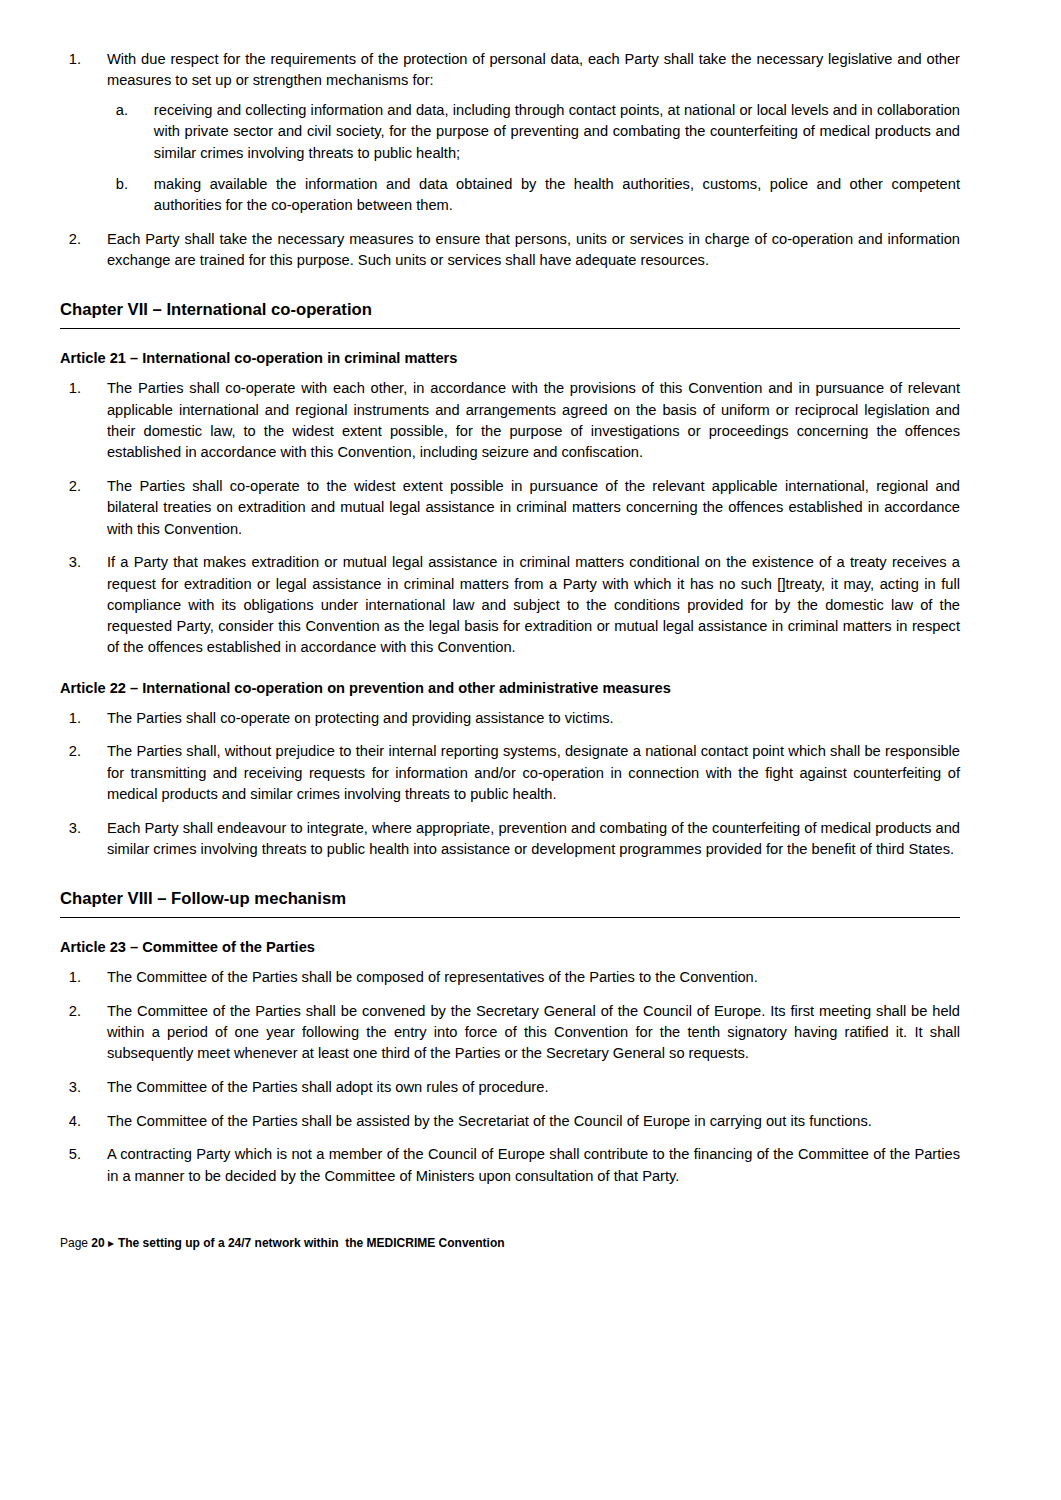With due respect for the requirements of the protection of personal data, each Party shall take the necessary legislative and other measures to set up or strengthen mechanisms for:
receiving and collecting information and data, including through contact points, at national or local levels and in collaboration with private sector and civil society, for the purpose of preventing and combating the counterfeiting of medical products and similar crimes involving threats to public health;
making available the information and data obtained by the health authorities, customs, police and other competent authorities for the co-operation between them.
Each Party shall take the necessary measures to ensure that persons, units or services in charge of co-operation and information exchange are trained for this purpose. Such units or services shall have adequate resources.
Chapter VII – International co-operation
Article 21 – International co-operation in criminal matters
The Parties shall co-operate with each other, in accordance with the provisions of this Convention and in pursuance of relevant applicable international and regional instruments and arrangements agreed on the basis of uniform or reciprocal legislation and their domestic law, to the widest extent possible, for the purpose of investigations or proceedings concerning the offences established in accordance with this Convention, including seizure and confiscation.
The Parties shall co-operate to the widest extent possible in pursuance of the relevant applicable international, regional and bilateral treaties on extradition and mutual legal assistance in criminal matters concerning the offences established in accordance with this Convention.
If a Party that makes extradition or mutual legal assistance in criminal matters conditional on the existence of a treaty receives a request for extradition or legal assistance in criminal matters from a Party with which it has no such []treaty, it may, acting in full compliance with its obligations under international law and subject to the conditions provided for by the domestic law of the requested Party, consider this Convention as the legal basis for extradition or mutual legal assistance in criminal matters in respect of the offences established in accordance with this Convention.
Article 22 – International co-operation on prevention and other administrative measures
The Parties shall co-operate on protecting and providing assistance to victims.
The Parties shall, without prejudice to their internal reporting systems, designate a national contact point which shall be responsible for transmitting and receiving requests for information and/or co-operation in connection with the fight against counterfeiting of medical products and similar crimes involving threats to public health.
Each Party shall endeavour to integrate, where appropriate, prevention and combating of the counterfeiting of medical products and similar crimes involving threats to public health into assistance or development programmes provided for the benefit of third States.
Chapter VIII – Follow-up mechanism
Article 23 – Committee of the Parties
The Committee of the Parties shall be composed of representatives of the Parties to the Convention.
The Committee of the Parties shall be convened by the Secretary General of the Council of Europe. Its first meeting shall be held within a period of one year following the entry into force of this Convention for the tenth signatory having ratified it. It shall subsequently meet whenever at least one third of the Parties or the Secretary General so requests.
The Committee of the Parties shall adopt its own rules of procedure.
The Committee of the Parties shall be assisted by the Secretariat of the Council of Europe in carrying out its functions.
A contracting Party which is not a member of the Council of Europe shall contribute to the financing of the Committee of the Parties in a manner to be decided by the Committee of Ministers upon consultation of that Party.
Page 20▸The setting up of a 24/7 network within the MEDICRIME Convention